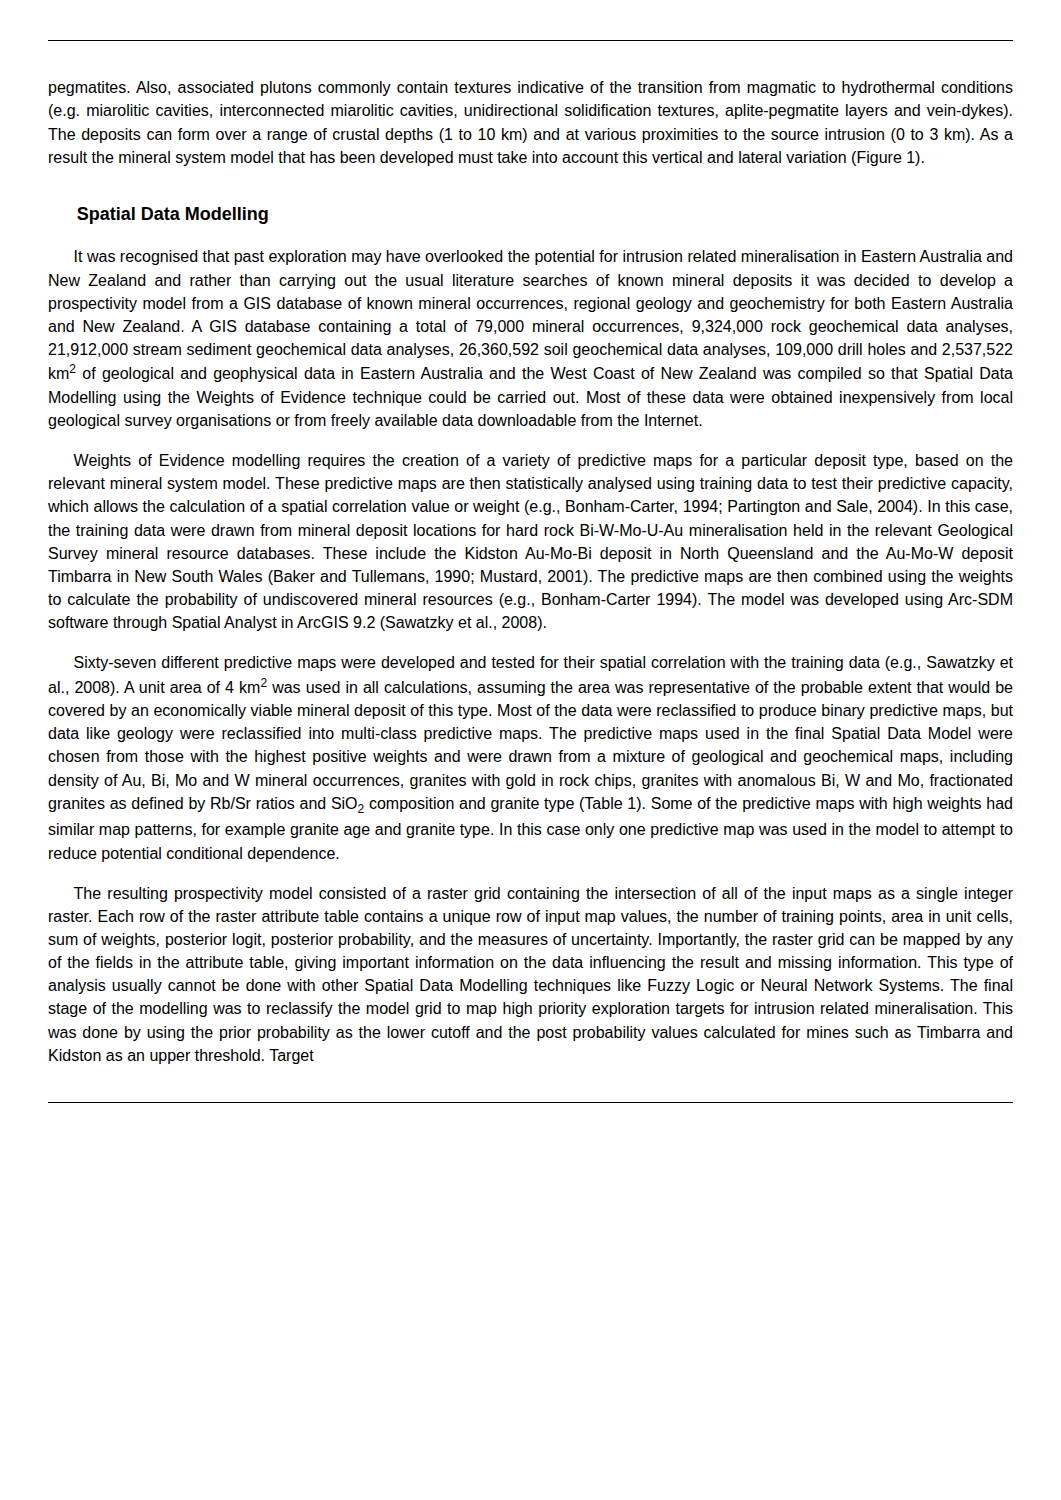pegmatites. Also, associated plutons commonly contain textures indicative of the transition from magmatic to hydrothermal conditions (e.g. miarolitic cavities, interconnected miarolitic cavities, unidirectional solidification textures, aplite-pegmatite layers and vein-dykes). The deposits can form over a range of crustal depths (1 to 10 km) and at various proximities to the source intrusion (0 to 3 km). As a result the mineral system model that has been developed must take into account this vertical and lateral variation (Figure 1).
Spatial Data Modelling
It was recognised that past exploration may have overlooked the potential for intrusion related mineralisation in Eastern Australia and New Zealand and rather than carrying out the usual literature searches of known mineral deposits it was decided to develop a prospectivity model from a GIS database of known mineral occurrences, regional geology and geochemistry for both Eastern Australia and New Zealand. A GIS database containing a total of 79,000 mineral occurrences, 9,324,000 rock geochemical data analyses, 21,912,000 stream sediment geochemical data analyses, 26,360,592 soil geochemical data analyses, 109,000 drill holes and 2,537,522 km2 of geological and geophysical data in Eastern Australia and the West Coast of New Zealand was compiled so that Spatial Data Modelling using the Weights of Evidence technique could be carried out. Most of these data were obtained inexpensively from local geological survey organisations or from freely available data downloadable from the Internet.
Weights of Evidence modelling requires the creation of a variety of predictive maps for a particular deposit type, based on the relevant mineral system model. These predictive maps are then statistically analysed using training data to test their predictive capacity, which allows the calculation of a spatial correlation value or weight (e.g., Bonham-Carter, 1994; Partington and Sale, 2004). In this case, the training data were drawn from mineral deposit locations for hard rock Bi-W-Mo-U-Au mineralisation held in the relevant Geological Survey mineral resource databases. These include the Kidston Au-Mo-Bi deposit in North Queensland and the Au-Mo-W deposit Timbarra in New South Wales (Baker and Tullemans, 1990; Mustard, 2001). The predictive maps are then combined using the weights to calculate the probability of undiscovered mineral resources (e.g., Bonham-Carter 1994). The model was developed using Arc-SDM software through Spatial Analyst in ArcGIS 9.2 (Sawatzky et al., 2008).
Sixty-seven different predictive maps were developed and tested for their spatial correlation with the training data (e.g., Sawatzky et al., 2008). A unit area of 4 km2 was used in all calculations, assuming the area was representative of the probable extent that would be covered by an economically viable mineral deposit of this type. Most of the data were reclassified to produce binary predictive maps, but data like geology were reclassified into multi-class predictive maps. The predictive maps used in the final Spatial Data Model were chosen from those with the highest positive weights and were drawn from a mixture of geological and geochemical maps, including density of Au, Bi, Mo and W mineral occurrences, granites with gold in rock chips, granites with anomalous Bi, W and Mo, fractionated granites as defined by Rb/Sr ratios and SiO2 composition and granite type (Table 1). Some of the predictive maps with high weights had similar map patterns, for example granite age and granite type. In this case only one predictive map was used in the model to attempt to reduce potential conditional dependence.
The resulting prospectivity model consisted of a raster grid containing the intersection of all of the input maps as a single integer raster. Each row of the raster attribute table contains a unique row of input map values, the number of training points, area in unit cells, sum of weights, posterior logit, posterior probability, and the measures of uncertainty. Importantly, the raster grid can be mapped by any of the fields in the attribute table, giving important information on the data influencing the result and missing information. This type of analysis usually cannot be done with other Spatial Data Modelling techniques like Fuzzy Logic or Neural Network Systems. The final stage of the modelling was to reclassify the model grid to map high priority exploration targets for intrusion related mineralisation. This was done by using the prior probability as the lower cutoff and the post probability values calculated for mines such as Timbarra and Kidston as an upper threshold. Target